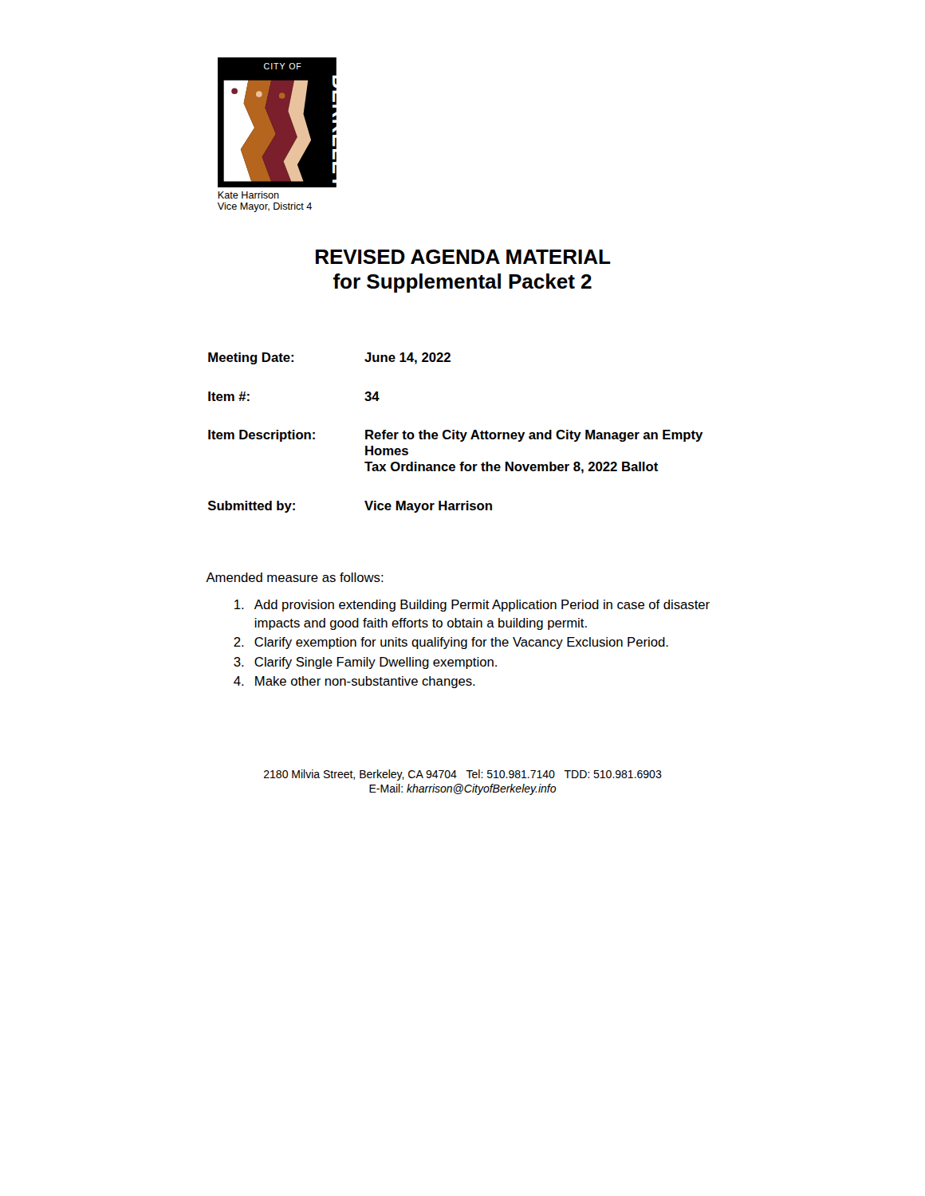CITY OF BERKELEY
Kate Harrison
Vice Mayor, District 4
REVISED AGENDA MATERIAL for Supplemental Packet 2
Meeting Date:
June 14, 2022
Item #:
34
Item Description:
Refer to the City Attorney and City Manager an Empty Homes Tax Ordinance for the November 8, 2022 Ballot
Submitted by:
Vice Mayor Harrison
Amended measure as follows:
Add provision extending Building Permit Application Period in case of disaster impacts and good faith efforts to obtain a building permit.
Clarify exemption for units qualifying for the Vacancy Exclusion Period.
Clarify Single Family Dwelling exemption.
Make other non-substantive changes.
2180 Milvia Street, Berkeley, CA 94704 Tel: 510.981.7140 TDD: 510.981.6903
E-Mail: kharrison@CityofBerkeley.info